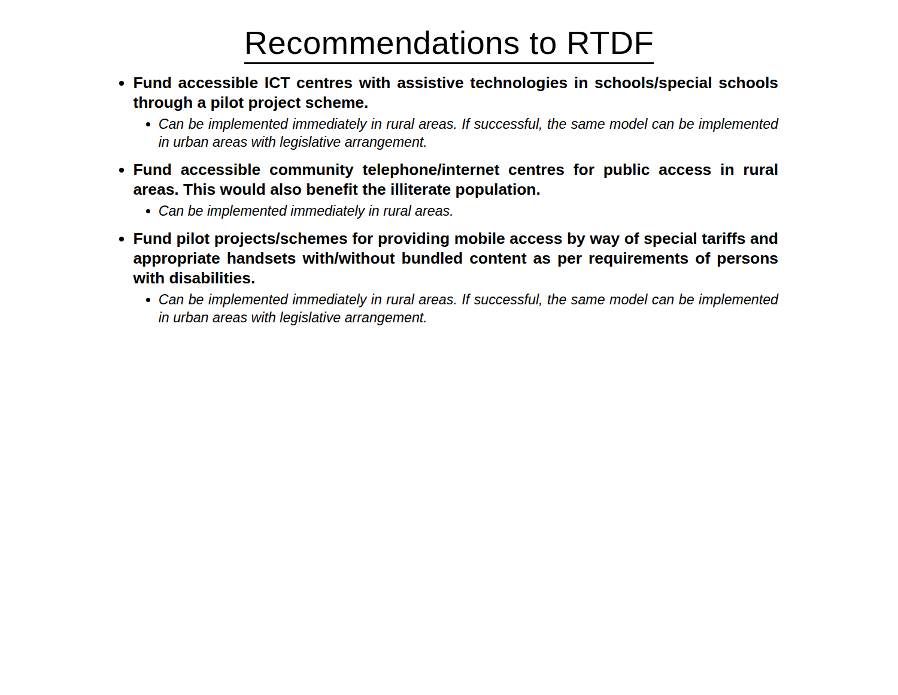Recommendations to RTDF
Fund accessible ICT centres with assistive technologies in schools/special schools through a pilot project scheme.
Can be implemented immediately in rural areas. If successful, the same model can be implemented in urban areas with legislative arrangement.
Fund accessible community telephone/internet centres for public access in rural areas. This would also benefit the illiterate population.
Can be implemented immediately in rural areas.
Fund pilot projects/schemes for providing mobile access by way of special tariffs and appropriate handsets with/without bundled content as per requirements of persons with disabilities.
Can be implemented immediately in rural areas. If successful, the same model can be implemented in urban areas with legislative arrangement.